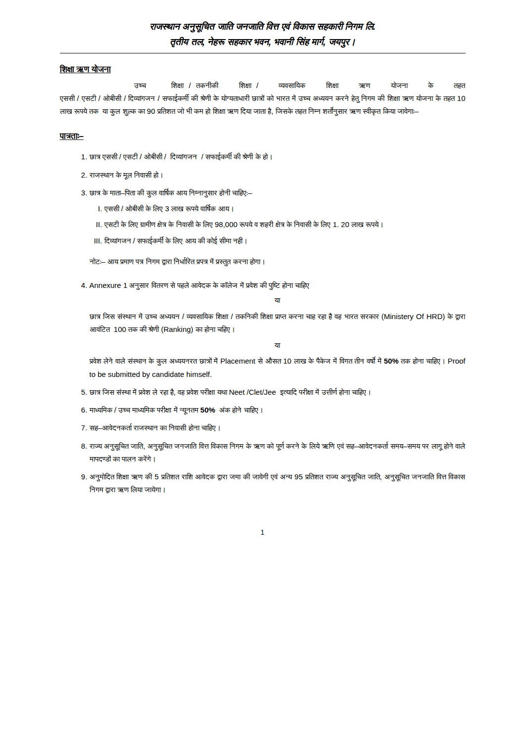राजस्थान अनुसूचित जाति जनजाति वित्त एवं विकास सहकारी निगम लि.
तृतीय तल, नेहरू सहकार भवन, भवानी सिंह मार्ग, जयपुर।
शिक्षा ऋण योजना
उच्च शिक्षा / तकनीकी शिक्षा / व्यवसायिक शिक्षा ऋण योजना के तहत एससी / एसटी / ओबीसी / दिव्यांगजन / सफाईकर्मी की श्रेणी के योग्यताधारी छात्रों को भारत में उच्च अध्ययन करने हेतु निगम की शिक्षा ऋण योजना के तहत 10 लाख रूपये तक या कुल शुल्क का 90 प्रतिशत जो भी कम हो शिक्षा ऋण दिया जाता है, जिसके तहत निम्न शर्तोनुसार ऋण स्वीकृत किया जावेगाः–
पात्रताः–
छात्र एससी / एसटी / ओबीसी / दिव्यांगजन / सफाईकर्मी की श्रेणी के हो।
राजस्थान के मूल निवासी हो।
छात्र के माता–पिता की कुल वार्षिक आय निम्नानुसार होनी चाहिएः–
एससी / ओबीसी के लिए 3 लाख रूपये वार्षिक आय।
एसटी के लिए ग्रामीण क्षेत्र के निवासी के लिए 98,000 रूपये व शहरी क्षेत्र के निवासी के लिए 1. 20 लाख रूपये।
दिव्यांगजन / सफाईकर्मी के लिए आय की कोई सीमा नही।
नोटः– आय प्रमाण पत्र निगम द्वारा निर्धारित प्रपत्र में प्रस्तुत करना होगा।
Annexure 1 अनुसार वितरण से पहले आवेदक के कॉलेज में प्रवेश की पुष्टि होना चाहिए
या
छात्र जिस संस्थान में उच्च अध्ययन / व्यवसायिक शिक्षा / तकनिकी शिक्षा प्राप्त करना चाह रहा है वह भारत सरकार (Ministery Of HRD) के द्वारा आवंटित 100 तक की श्रेणी (Ranking) का होना चहिए।
या
प्रवेश लेने वाले संस्थान के कुल अध्ययनरत छात्रों में Placement से औसत 10 लाख के पैकेज में विगत तीन वर्षो में 50% तक होना चाहिए। Proof to be submitted by candidate himself.
छात्र जिस संस्था में प्रवेश ले रहा है, वह प्रवेश परीक्षा यथा Neet /Clet/Jee इत्यादि परीक्षा में उत्तीर्ण होना चाहिए।
माध्यमिक / उच्च माध्यमिक परीक्षा में न्यूनतम 50% अंक होने चाहिए।
सह–आवेदनकर्ता राजस्थान का निवासी होना चाहिए।
राज्य अनुसूचित जाति, अनुसूचित जनजाति वित्त विकास निगम के ऋण को पूर्ण करने के लिये ऋणि एवं सह–आवेदनकर्ता समय–समय पर लागू होने वाले मापदण्डों का पालन करेंगे।
अनुमोदित शिक्षा ऋण की 5 प्रतिशत राशि आवेदक द्वारा जमा की जावेगी एवं अन्य 95 प्रतिशत राज्य अनुसूचित जाति, अनुसूचित जनजाति वित्त विकास निगम द्वारा ऋण लिया जायेगा।
1